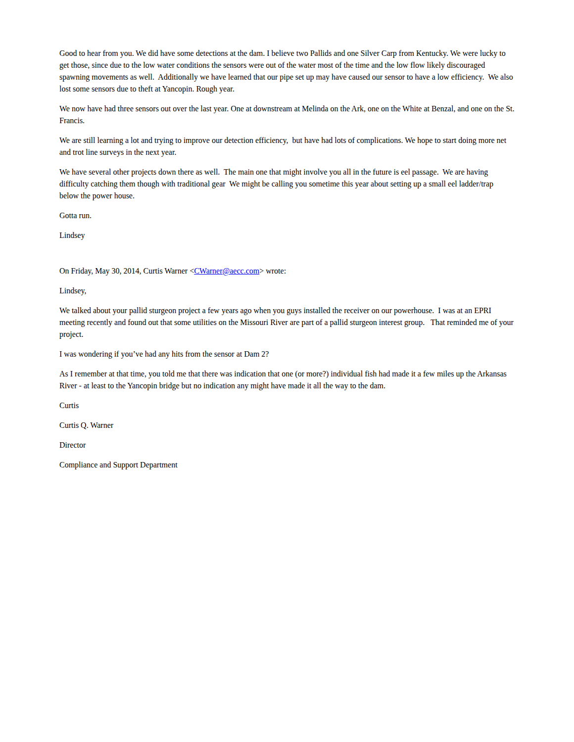Good to hear from you. We did have some detections at the dam. I believe two Pallids and one Silver Carp from Kentucky. We were lucky to get those, since due to the low water conditions the sensors were out of the water most of the time and the low flow likely discouraged spawning movements as well. Additionally we have learned that our pipe set up may have caused our sensor to have a low efficiency. We also lost some sensors due to theft at Yancopin. Rough year.
We now have had three sensors out over the last year. One at downstream at Melinda on the Ark, one on the White at Benzal, and one on the St. Francis.
We are still learning a lot and trying to improve our detection efficiency, but have had lots of complications. We hope to start doing more net and trot line surveys in the next year.
We have several other projects down there as well. The main one that might involve you all in the future is eel passage. We are having difficulty catching them though with traditional gear We might be calling you sometime this year about setting up a small eel ladder/trap below the power house.
Gotta run.
Lindsey
On Friday, May 30, 2014, Curtis Warner <CWarner@aecc.com> wrote:
Lindsey,
We talked about your pallid sturgeon project a few years ago when you guys installed the receiver on our powerhouse. I was at an EPRI meeting recently and found out that some utilities on the Missouri River are part of a pallid sturgeon interest group. That reminded me of your project.
I was wondering if you’ve had any hits from the sensor at Dam 2?
As I remember at that time, you told me that there was indication that one (or more?) individual fish had made it a few miles up the Arkansas River - at least to the Yancopin bridge but no indication any might have made it all the way to the dam.
Curtis
Curtis Q. Warner
Director
Compliance and Support Department